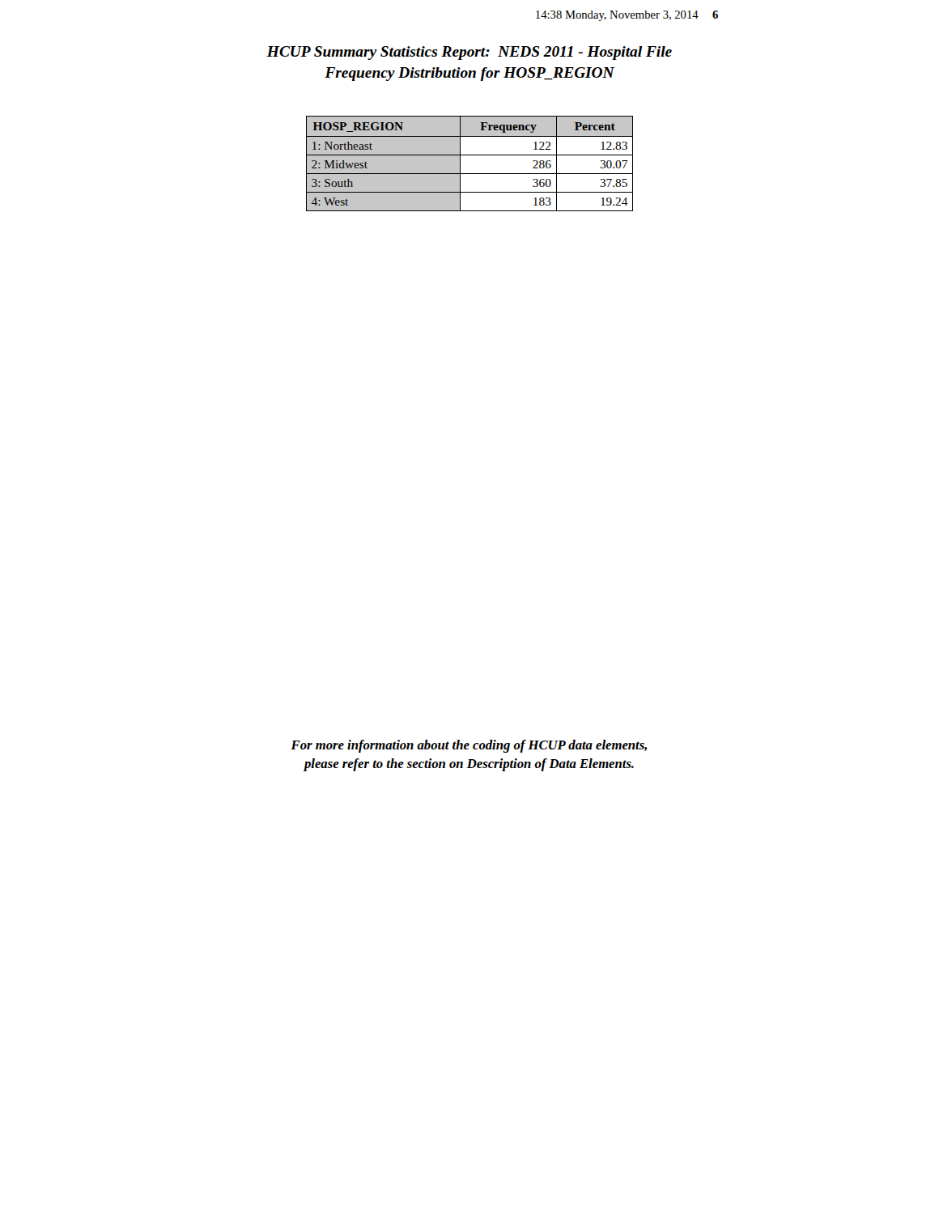14:38 Monday, November 3, 20146
HCUP Summary Statistics Report: NEDS 2011 - Hospital File
Frequency Distribution for HOSP_REGION
| HOSP_REGION | Frequency | Percent |
| --- | --- | --- |
| 1: Northeast | 122 | 12.83 |
| 2: Midwest | 286 | 30.07 |
| 3: South | 360 | 37.85 |
| 4: West | 183 | 19.24 |
For more information about the coding of HCUP data elements,
please refer to the section on Description of Data Elements.